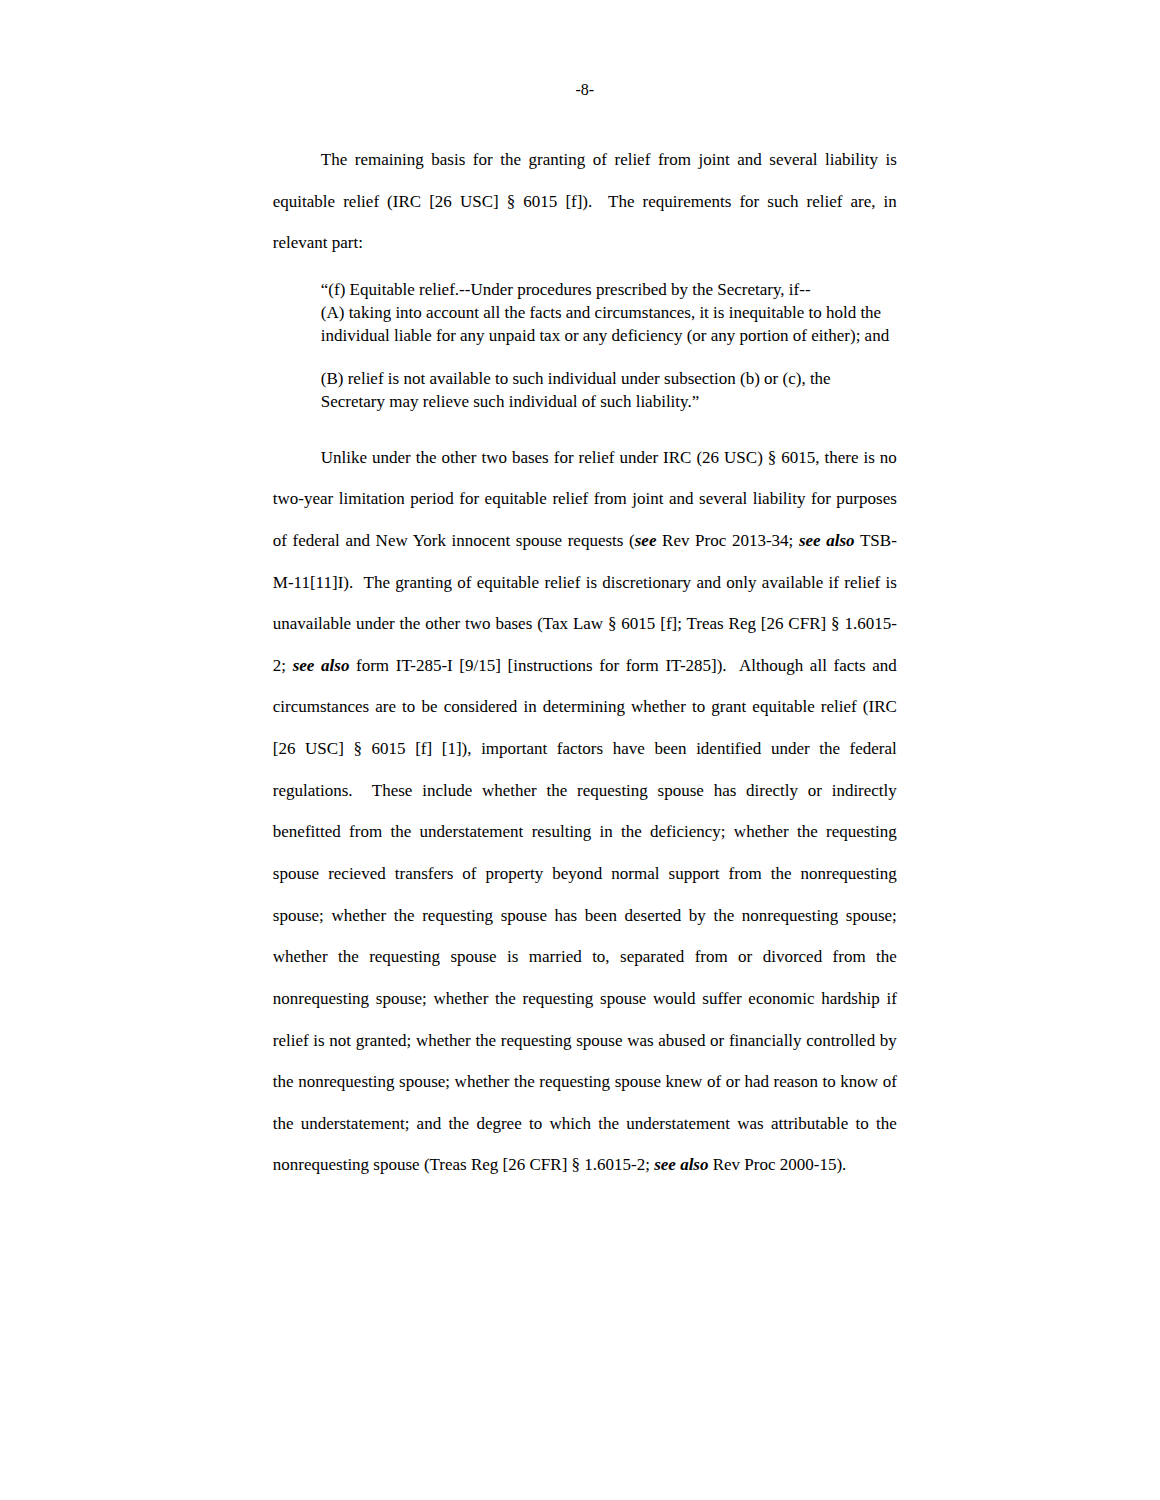-8-
The remaining basis for the granting of relief from joint and several liability is equitable relief (IRC [26 USC] § 6015 [f]). The requirements for such relief are, in relevant part:
“(f) Equitable relief.--Under procedures prescribed by the Secretary, if--
(A) taking into account all the facts and circumstances, it is inequitable to hold the individual liable for any unpaid tax or any deficiency (or any portion of either); and
(B) relief is not available to such individual under subsection (b) or (c), the Secretary may relieve such individual of such liability.”
Unlike under the other two bases for relief under IRC (26 USC) § 6015, there is no two-year limitation period for equitable relief from joint and several liability for purposes of federal and New York innocent spouse requests (see Rev Proc 2013-34; see also TSB-M-11[11]I). The granting of equitable relief is discretionary and only available if relief is unavailable under the other two bases (Tax Law § 6015 [f]; Treas Reg [26 CFR] § 1.6015-2; see also form IT-285-I [9/15] [instructions for form IT-285]). Although all facts and circumstances are to be considered in determining whether to grant equitable relief (IRC [26 USC] § 6015 [f] [1]), important factors have been identified under the federal regulations. These include whether the requesting spouse has directly or indirectly benefitted from the understatement resulting in the deficiency; whether the requesting spouse recieved transfers of property beyond normal support from the nonrequesting spouse; whether the requesting spouse has been deserted by the nonrequesting spouse; whether the requesting spouse is married to, separated from or divorced from the nonrequesting spouse; whether the requesting spouse would suffer economic hardship if relief is not granted; whether the requesting spouse was abused or financially controlled by the nonrequesting spouse; whether the requesting spouse knew of or had reason to know of the understatement; and the degree to which the understatement was attributable to the nonrequesting spouse (Treas Reg [26 CFR] § 1.6015-2; see also Rev Proc 2000-15).